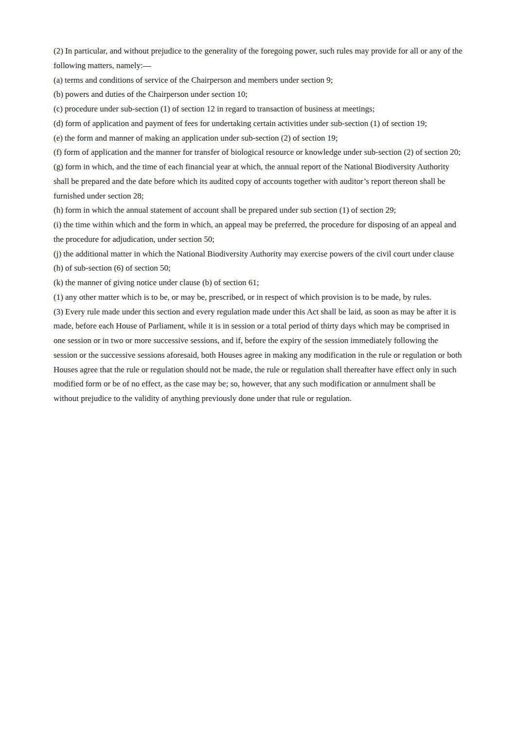(2) In particular, and without prejudice to the generality of the foregoing power, such rules may provide for all or any of the following matters, namely:—
(a) terms and conditions of service of the Chairperson and members under section 9;
(b) powers and duties of the Chairperson under section 10;
(c) procedure under sub-section (1) of section 12 in regard to transaction of business at meetings;
(d) form of application and payment of fees for undertaking certain activities under sub-section (1) of section 19;
(e) the form and manner of making an application under sub-section (2) of section 19;
(f) form of application and the manner for transfer of biological resource or knowledge under sub-section (2) of section 20;
(g) form in which, and the time of each financial year at which, the annual report of the National Biodiversity Authority shall be prepared and the date before which its audited copy of accounts together with auditor’s report thereon shall be furnished under section 28;
(h) form in which the annual statement of account shall be prepared under sub section (1) of section 29;
(i) the time within which and the form in which, an appeal may be preferred, the procedure for disposing of an appeal and the procedure for adjudication, under section 50;
(j) the additional matter in which the National Biodiversity Authority may exercise powers of the civil court under clause (h) of sub-section (6) of section 50;
(k) the manner of giving notice under clause (b) of section 61;
(1) any other matter which is to be, or may be, prescribed, or in respect of which provision is to be made, by rules.
(3) Every rule made under this section and every regulation made under this Act shall be laid, as soon as may be after it is made, before each House of Parliament, while it is in session or a total period of thirty days which may be comprised in one session or in two or more successive sessions, and if, before the expiry of the session immediately following the session or the successive sessions aforesaid, both Houses agree in making any modification in the rule or regulation or both Houses agree that the rule or regulation should not be made, the rule or regulation shall thereafter have effect only in such modified form or be of no effect, as the case may be; so, however, that any such modification or annulment shall be without prejudice to the validity of anything previously done under that rule or regulation.